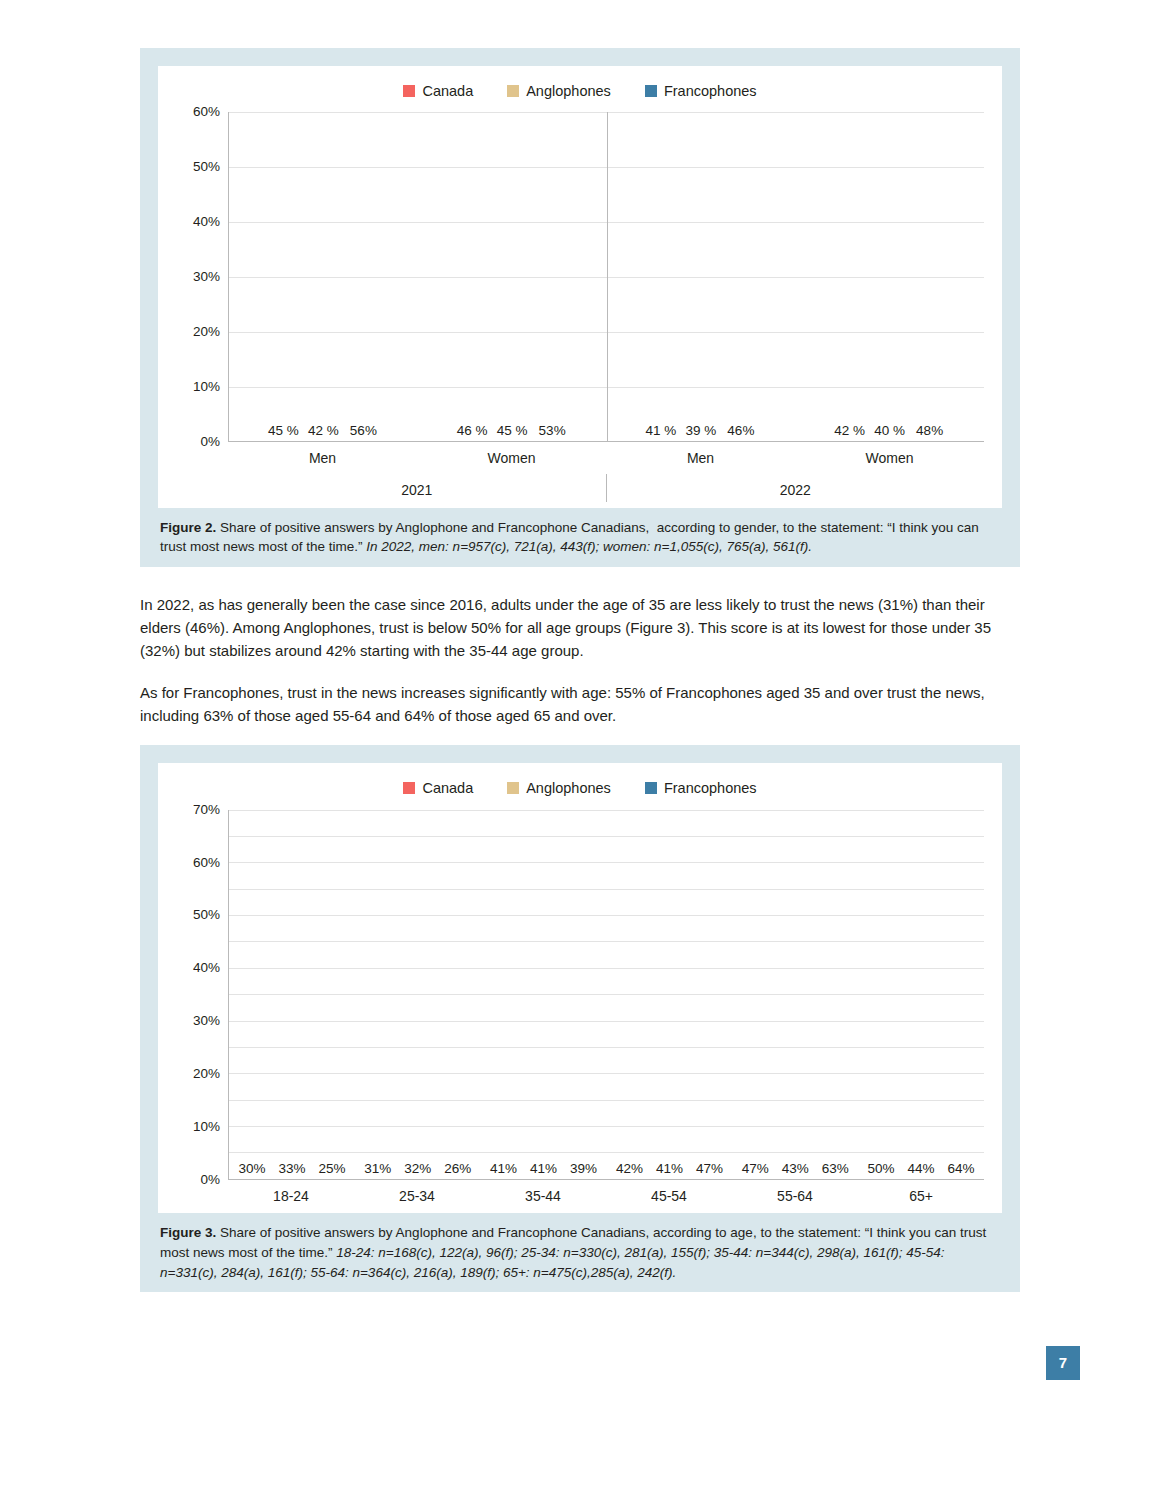Canada Anglophones Francophones
60%
50%
40%
30%
20%
10%
0%
45 %
42 %
56%
46 %
45 %
53%
41 %
39 %
46%
42 %
40 %
48%
Men
Women
Men
Women
2021
2022
Figure 2. Share of positive answers by Anglophone and Francophone Canadians, according to gender, to the statement: “I think you can trust most news most of the time.” In 2022, men: n=957(c), 721(a), 443(f); women: n=1,055(c), 765(a), 561(f).
In 2022, as has generally been the case since 2016, adults under the age of 35 are less likely to trust the news (31%) than their elders (46%). Among Anglophones, trust is below 50% for all age groups (Figure 3). This score is at its lowest for those under 35 (32%) but stabilizes around 42% starting with the 35-44 age group.
As for Francophones, trust in the news increases significantly with age: 55% of Francophones aged 35 and over trust the news, including 63% of those aged 55-64 and 64% of those aged 65 and over.
Canada Anglophones Francophones
70%
60%
50%
40%
30%
20%
10%
0%
30%
33%
25%
31%
32%
26%
41%
41%
39%
42%
41%
47%
47%
43%
63%
50%
44%
64%
18-24
25-34
35-44
45-54
55-64
65+
Figure 3. Share of positive answers by Anglophone and Francophone Canadians, according to age, to the statement: “I think you can trust most news most of the time.” 18-24: n=168(c), 122(a), 96(f); 25-34: n=330(c), 281(a), 155(f); 35-44: n=344(c), 298(a), 161(f); 45-54: n=331(c), 284(a), 161(f); 55-64: n=364(c), 216(a), 189(f); 65+: n=475(c),285(a), 242(f).
7